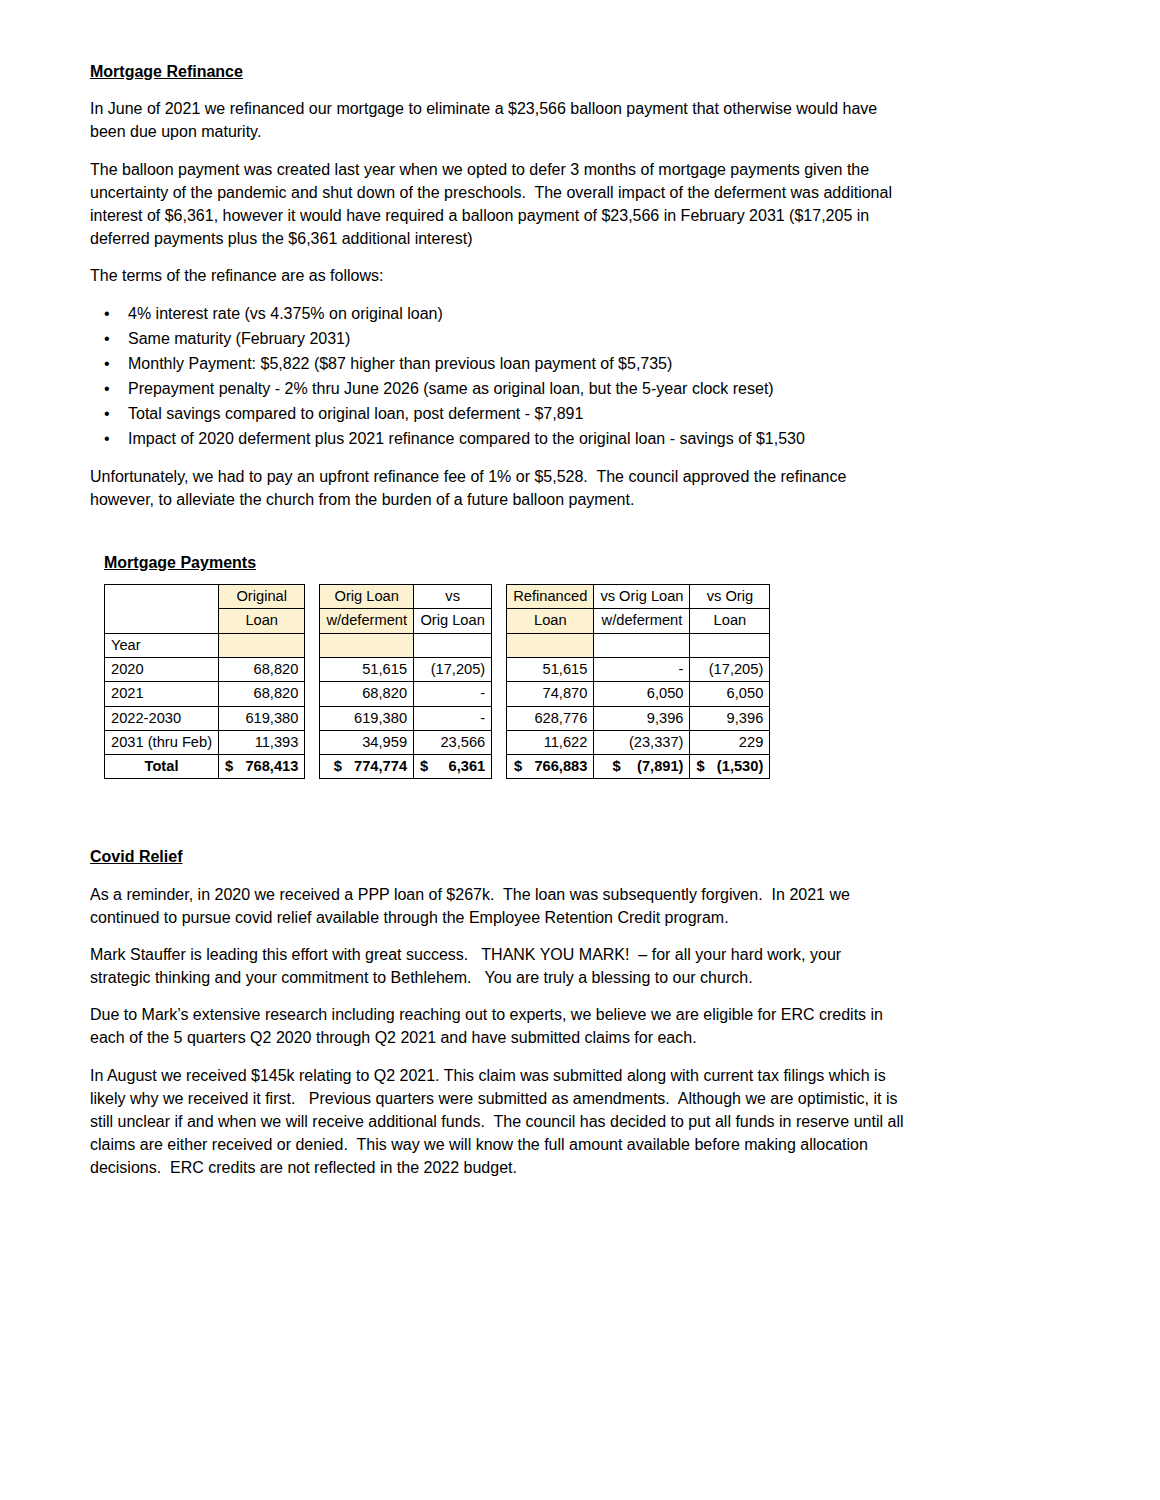Mortgage Refinance
In June of 2021 we refinanced our mortgage to eliminate a $23,566 balloon payment that otherwise would have been due upon maturity.
The balloon payment was created last year when we opted to defer 3 months of mortgage payments given the uncertainty of the pandemic and shut down of the preschools. The overall impact of the deferment was additional interest of $6,361, however it would have required a balloon payment of $23,566 in February 2031 ($17,205 in deferred payments plus the $6,361 additional interest)
The terms of the refinance are as follows:
4% interest rate (vs 4.375% on original loan)
Same maturity (February 2031)
Monthly Payment: $5,822 ($87 higher than previous loan payment of $5,735)
Prepayment penalty - 2% thru June 2026 (same as original loan, but the 5-year clock reset)
Total savings compared to original loan, post deferment - $7,891
Impact of 2020 deferment plus 2021 refinance compared to the original loan - savings of $1,530
Unfortunately, we had to pay an upfront refinance fee of 1% or $5,528. The council approved the refinance however, to alleviate the church from the burden of a future balloon payment.
Mortgage Payments
| | Original | | Orig Loan | vs | | Refinanced | vs Orig Loan | vs Orig |
| Loan | | w/deferment | Orig Loan | | Loan | w/deferment | Loan |
| Year | | | | | | | | |
| 2020 | 68,820 | | 51,615 | (17,205) | | 51,615 | - | (17,205) |
| 2021 | 68,820 | | 68,820 | - | | 74,870 | 6,050 | 6,050 |
| 2022-2030 | 619,380 | | 619,380 | - | | 628,776 | 9,396 | 9,396 |
| 2031 (thru Feb) | 11,393 | | 34,959 | 23,566 | | 11,622 | (23,337) | 229 |
| Total | $ 768,413 | | $ 774,774 | $ 6,361 | | $ 766,883 | $ (7,891) | $ (1,530) |
Covid Relief
As a reminder, in 2020 we received a PPP loan of $267k. The loan was subsequently forgiven. In 2021 we continued to pursue covid relief available through the Employee Retention Credit program.
Mark Stauffer is leading this effort with great success. THANK YOU MARK! – for all your hard work, your strategic thinking and your commitment to Bethlehem. You are truly a blessing to our church.
Due to Mark’s extensive research including reaching out to experts, we believe we are eligible for ERC credits in each of the 5 quarters Q2 2020 through Q2 2021 and have submitted claims for each.
In August we received $145k relating to Q2 2021. This claim was submitted along with current tax filings which is likely why we received it first. Previous quarters were submitted as amendments. Although we are optimistic, it is still unclear if and when we will receive additional funds. The council has decided to put all funds in reserve until all claims are either received or denied. This way we will know the full amount available before making allocation decisions. ERC credits are not reflected in the 2022 budget.